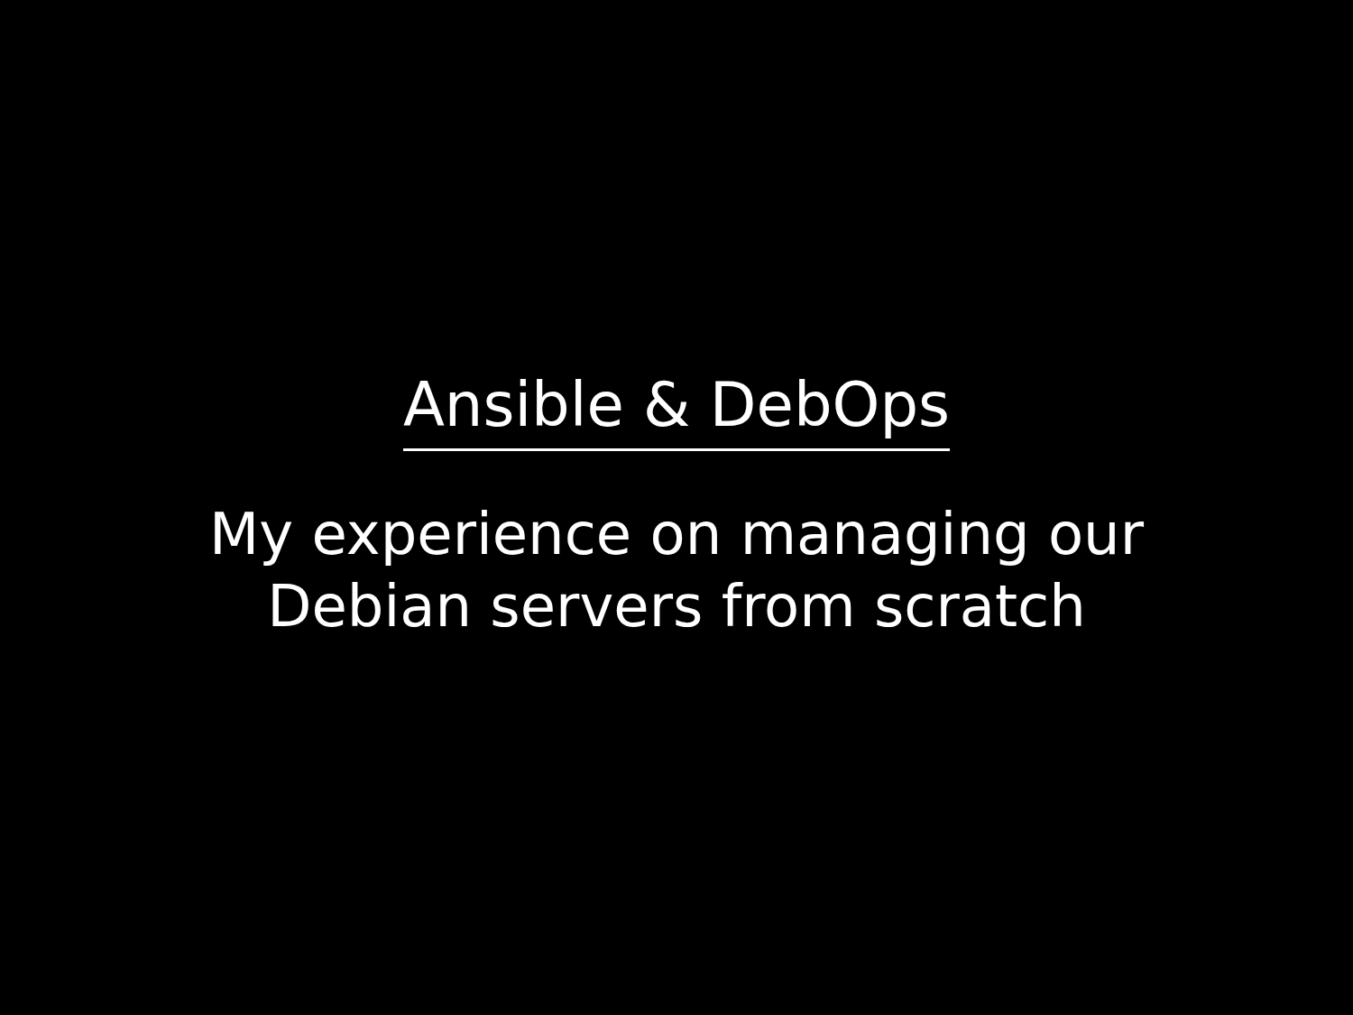Ansible & DebOps
My experience on managing our
Debian servers from scratch